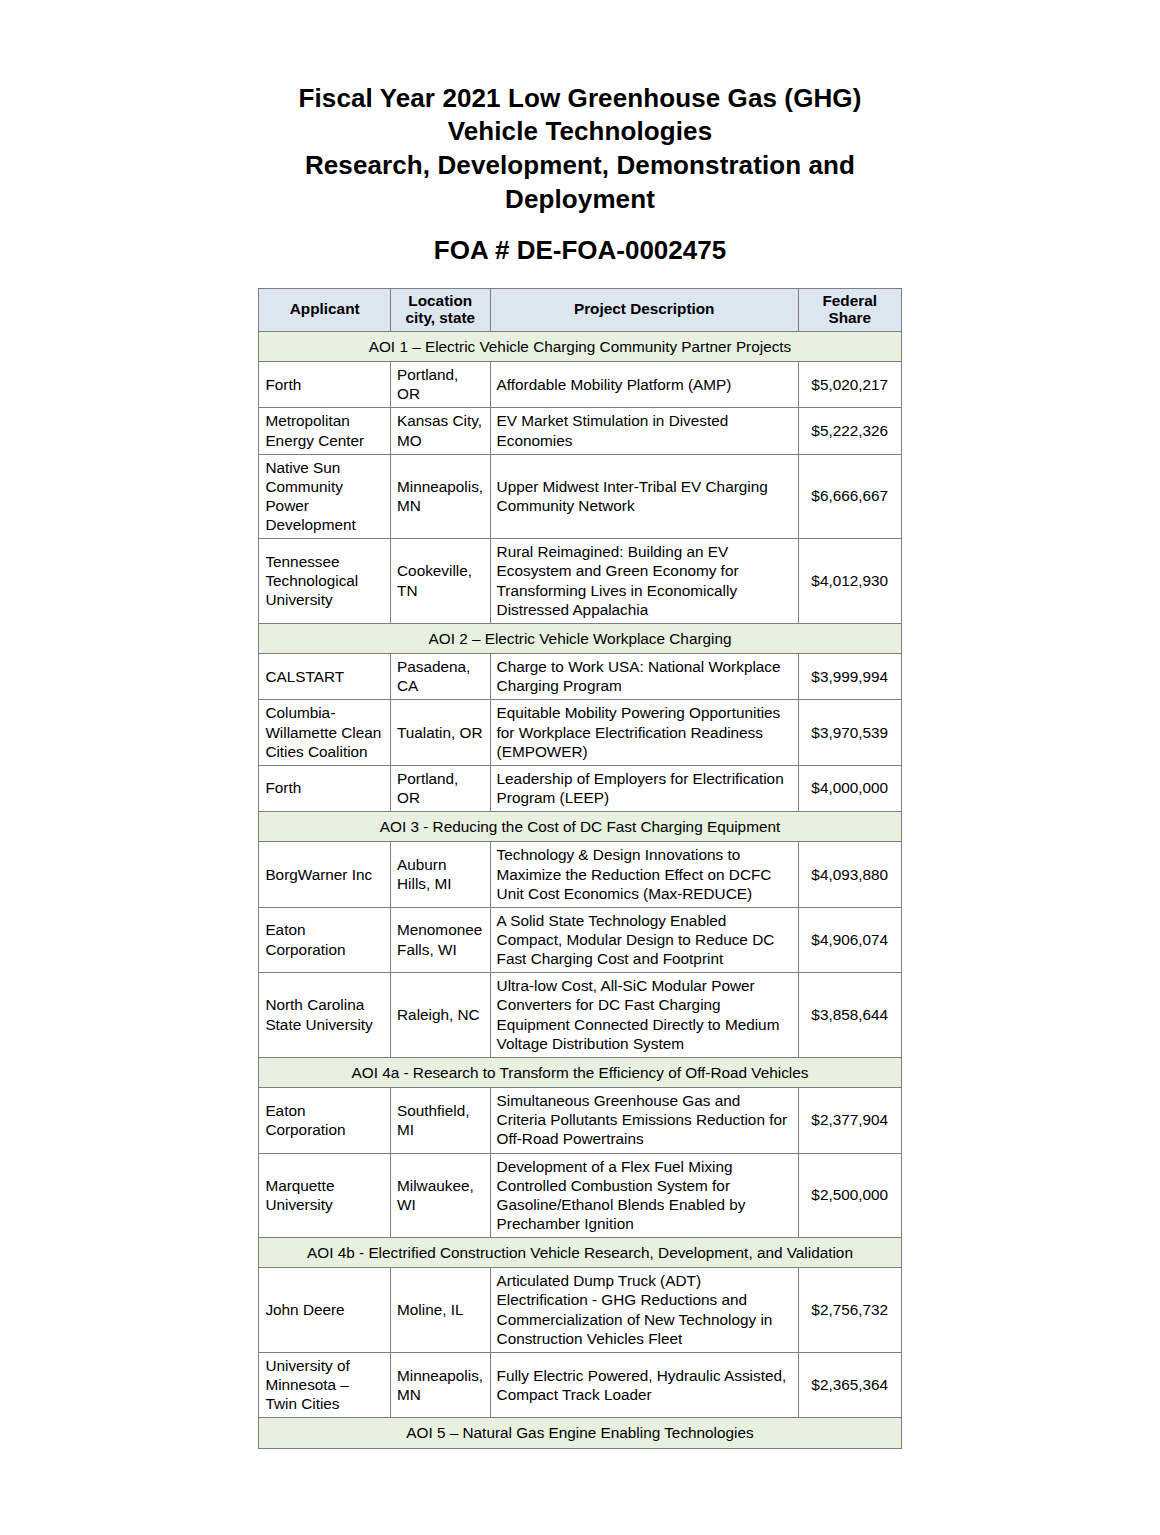Fiscal Year 2021 Low Greenhouse Gas (GHG) Vehicle Technologies
Research, Development, Demonstration and Deployment
FOA # DE-FOA-0002475
| Applicant | Location city, state | Project Description | Federal Share |
| --- | --- | --- | --- |
| AOI 1 – Electric Vehicle Charging Community Partner Projects |
| Forth | Portland, OR | Affordable Mobility Platform (AMP) | $5,020,217 |
| Metropolitan Energy Center | Kansas City, MO | EV Market Stimulation in Divested Economies | $5,222,326 |
| Native Sun Community Power Development | Minneapolis, MN | Upper Midwest Inter-Tribal EV Charging Community Network | $6,666,667 |
| Tennessee Technological University | Cookeville, TN | Rural Reimagined: Building an EV Ecosystem and Green Economy for Transforming Lives in Economically Distressed Appalachia | $4,012,930 |
| AOI 2 – Electric Vehicle Workplace Charging |
| CALSTART | Pasadena, CA | Charge to Work USA: National Workplace Charging Program | $3,999,994 |
| Columbia-Willamette Clean Cities Coalition | Tualatin, OR | Equitable Mobility Powering Opportunities for Workplace Electrification Readiness (EMPOWER) | $3,970,539 |
| Forth | Portland, OR | Leadership of Employers for Electrification Program (LEEP) | $4,000,000 |
| AOI 3 - Reducing the Cost of DC Fast Charging Equipment |
| BorgWarner Inc | Auburn Hills, MI | Technology & Design Innovations to Maximize the Reduction Effect on DCFC Unit Cost Economics (Max-REDUCE) | $4,093,880 |
| Eaton Corporation | Menomonee Falls, WI | A Solid State Technology Enabled Compact, Modular Design to Reduce DC Fast Charging Cost and Footprint | $4,906,074 |
| North Carolina State University | Raleigh, NC | Ultra-low Cost, All-SiC Modular Power Converters for DC Fast Charging Equipment Connected Directly to Medium Voltage Distribution System | $3,858,644 |
| AOI 4a - Research to Transform the Efficiency of Off-Road Vehicles |
| Eaton Corporation | Southfield, MI | Simultaneous Greenhouse Gas and Criteria Pollutants Emissions Reduction for Off-Road Powertrains | $2,377,904 |
| Marquette University | Milwaukee, WI | Development of a Flex Fuel Mixing Controlled Combustion System for Gasoline/Ethanol Blends Enabled by Prechamber Ignition | $2,500,000 |
| AOI 4b - Electrified Construction Vehicle Research, Development, and Validation |
| John Deere | Moline, IL | Articulated Dump Truck (ADT) Electrification - GHG Reductions and Commercialization of New Technology in Construction Vehicles Fleet | $2,756,732 |
| University of Minnesota – Twin Cities | Minneapolis, MN | Fully Electric Powered, Hydraulic Assisted, Compact Track Loader | $2,365,364 |
| AOI 5 – Natural Gas Engine Enabling Technologies |